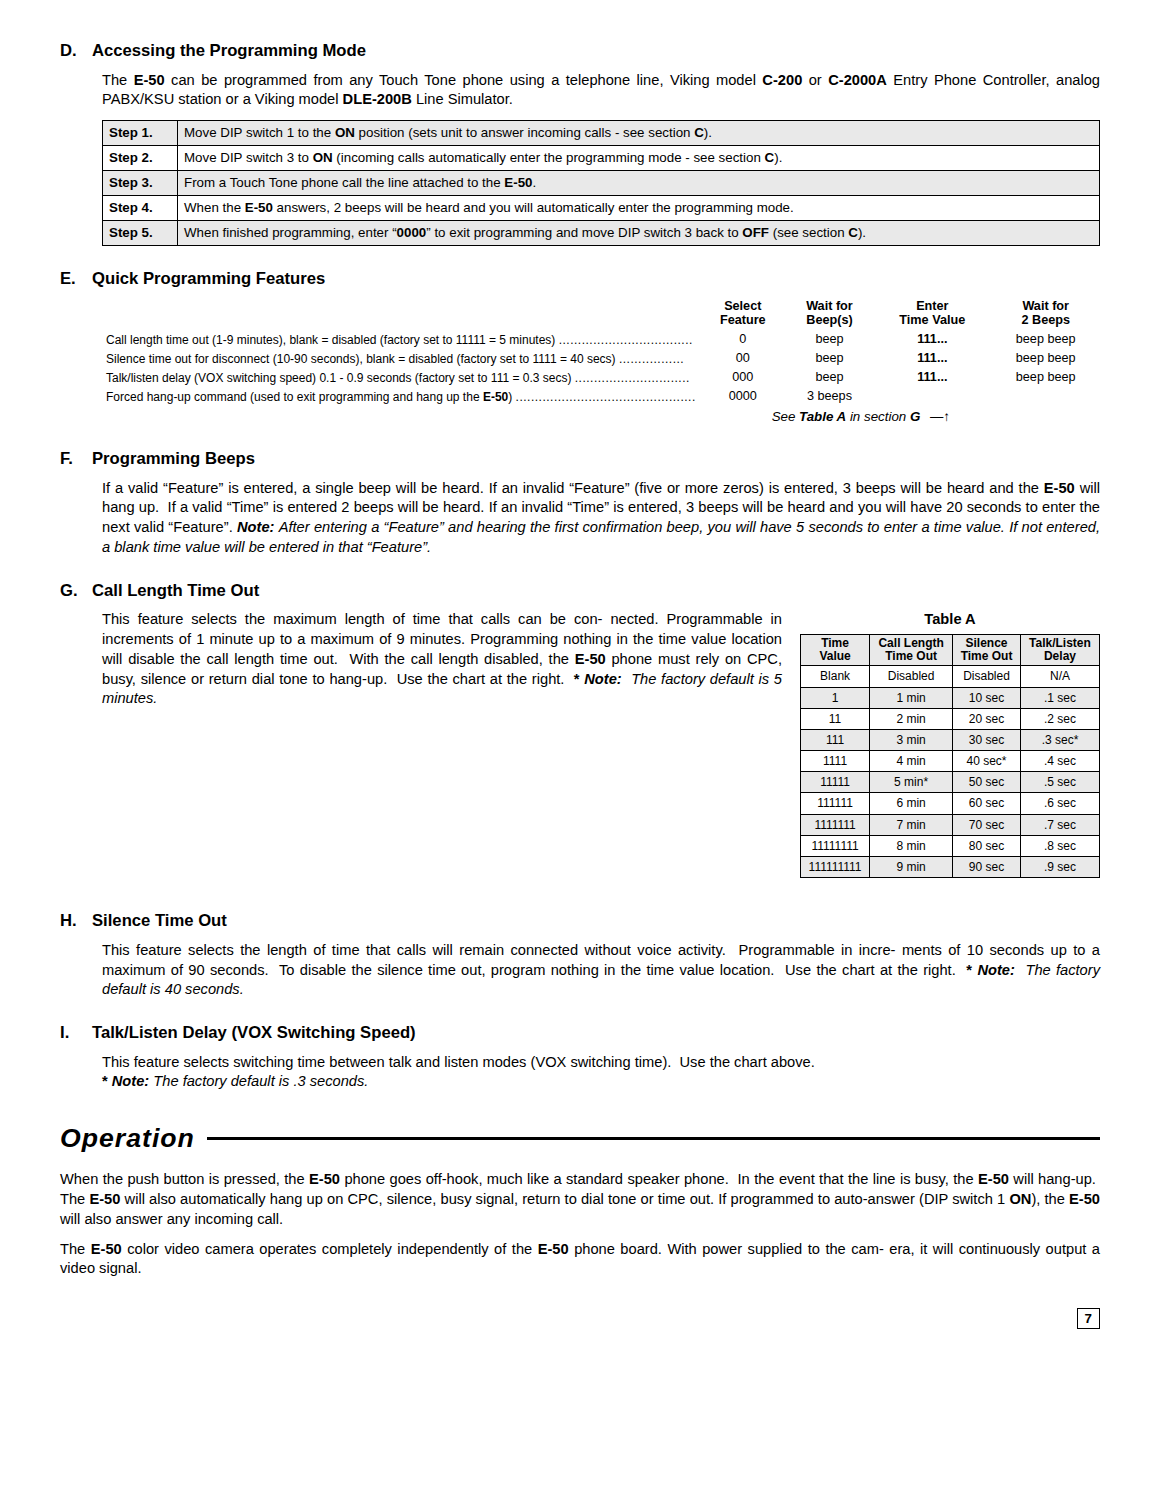D. Accessing the Programming Mode
The E-50 can be programmed from any Touch Tone phone using a telephone line, Viking model C-200 or C-2000A Entry Phone Controller, analog PABX/KSU station or a Viking model DLE-200B Line Simulator.
| Step 1. | Move DIP switch 1 to the ON position (sets unit to answer incoming calls - see section C ). |
| Step 2. | Move DIP switch 3 to ON (incoming calls automatically enter the programming mode - see section C ). |
| Step 3. | From a Touch Tone phone call the line attached to the E-50 . |
| Step 4. | When the E-50 answers, 2 beeps will be heard and you will automatically enter the programming mode. |
| Step 5. | When finished programming, enter “ 0000 ” to exit programming and move DIP switch 3 back to OFF (see section C ). |
E. Quick Programming Features
| | Select Feature | Wait for Beep(s) | Enter Time Value | Wait for 2 Beeps |
| --- | --- | --- | --- | --- |
| Call length time out (1-9 minutes), blank = disabled (factory set to 11111 = 5 minutes) ................................... | 0 | beep | 111... | beep beep |
| Silence time out for disconnect (10-90 seconds), blank = disabled (factory set to 1111 = 40 secs) ................. | 00 | beep | 111... | beep beep |
| Talk/listen delay (VOX switching speed) 0.1 - 0.9 seconds (factory set to 111 = 0.3 secs) .............................. | 000 | beep | 111... | beep beep |
| Forced hang-up command (used to exit programming and hang up the E-50 ) ............................................... | 0000 | 3 beeps | | |
See Table A in section G —↑
F. Programming Beeps
If a valid “Feature” is entered, a single beep will be heard. If an invalid “Feature” (five or more zeros) is entered, 3 beeps will be heard and the E-50 will hang up. If a valid “Time” is entered 2 beeps will be heard. If an invalid “Time” is entered, 3 beeps will be heard and you will have 20 seconds to enter the next valid “Feature”. Note: After entering a “Feature” and hearing the first confirmation beep, you will have 5 seconds to enter a time value. If not entered, a blank time value will be entered in that “Feature”.
G. Call Length Time Out
Table A
| Time Value | Call Length Time Out | Silence Time Out | Talk/Listen Delay |
| --- | --- | --- | --- |
| Blank | Disabled | Disabled | N/A |
| 1 | 1 min | 10 sec | .1 sec |
| 11 | 2 min | 20 sec | .2 sec |
| 111 | 3 min | 30 sec | .3 sec* |
| 1111 | 4 min | 40 sec* | .4 sec |
| 11111 | 5 min* | 50 sec | .5 sec |
| 111111 | 6 min | 60 sec | .6 sec |
| 1111111 | 7 min | 70 sec | .7 sec |
| 11111111 | 8 min | 80 sec | .8 sec |
| 111111111 | 9 min | 90 sec | .9 sec |
This feature selects the maximum length of time that calls can be con- nected. Programmable in increments of 1 minute up to a maximum of 9 minutes. Programming nothing in the time value location will disable the call length time out. With the call length disabled, the E-50 phone must rely on CPC, busy, silence or return dial tone to hang-up. Use the chart at the right. * Note: The factory default is 5 minutes.
H. Silence Time Out
This feature selects the length of time that calls will remain connected without voice activity. Programmable in incre- ments of 10 seconds up to a maximum of 90 seconds. To disable the silence time out, program nothing in the time value location. Use the chart at the right. * Note: The factory default is 40 seconds.
I. Talk/Listen Delay (VOX Switching Speed)
This feature selects switching time between talk and listen modes (VOX switching time). Use the chart above.
* Note: The factory default is .3 seconds.
Operation
When the push button is pressed, the E-50 phone goes off-hook, much like a standard speaker phone. In the event that the line is busy, the E-50 will hang-up. The E-50 will also automatically hang up on CPC, silence, busy signal, return to dial tone or time out. If programmed to auto-answer (DIP switch 1 ON), the E-50 will also answer any incoming call.
The E-50 color video camera operates completely independently of the E-50 phone board. With power supplied to the cam- era, it will continuously output a video signal.
7